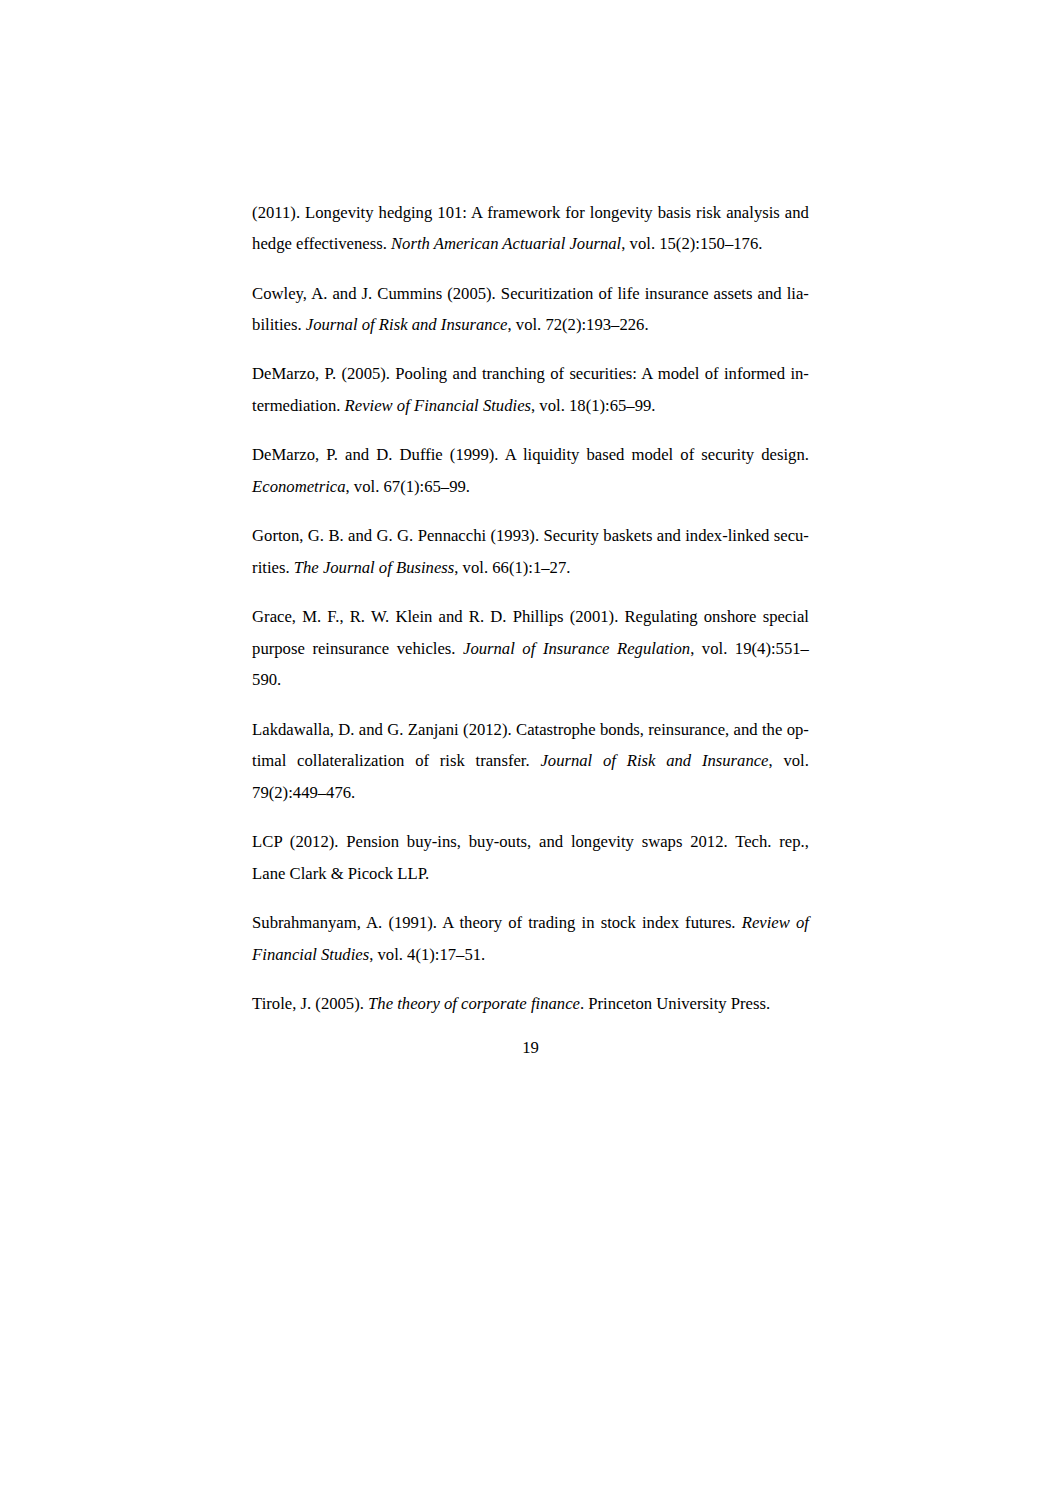(2011). Longevity hedging 101: A framework for longevity basis risk analysis and hedge effectiveness. North American Actuarial Journal, vol. 15(2):150–176.
Cowley, A. and J. Cummins (2005). Securitization of life insurance assets and liabilities. Journal of Risk and Insurance, vol. 72(2):193–226.
DeMarzo, P. (2005). Pooling and tranching of securities: A model of informed intermediation. Review of Financial Studies, vol. 18(1):65–99.
DeMarzo, P. and D. Duffie (1999). A liquidity based model of security design. Econometrica, vol. 67(1):65–99.
Gorton, G. B. and G. G. Pennacchi (1993). Security baskets and index-linked securities. The Journal of Business, vol. 66(1):1–27.
Grace, M. F., R. W. Klein and R. D. Phillips (2001). Regulating onshore special purpose reinsurance vehicles. Journal of Insurance Regulation, vol. 19(4):551–590.
Lakdawalla, D. and G. Zanjani (2012). Catastrophe bonds, reinsurance, and the optimal collateralization of risk transfer. Journal of Risk and Insurance, vol. 79(2):449–476.
LCP (2012). Pension buy-ins, buy-outs, and longevity swaps 2012. Tech. rep., Lane Clark & Picock LLP.
Subrahmanyam, A. (1991). A theory of trading in stock index futures. Review of Financial Studies, vol. 4(1):17–51.
Tirole, J. (2005). The theory of corporate finance. Princeton University Press.
19